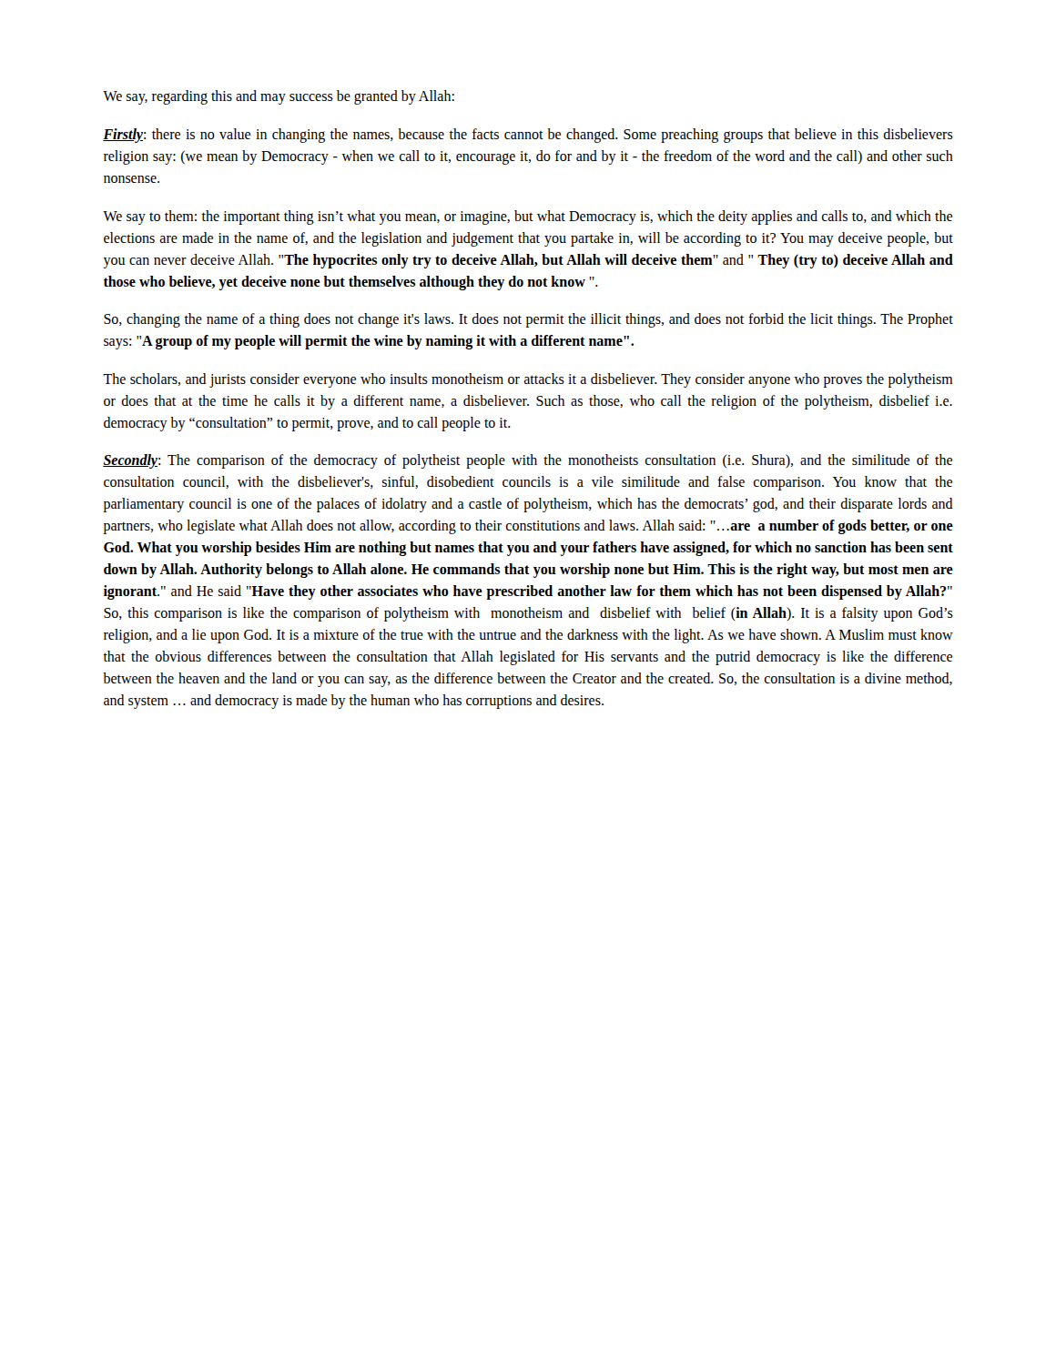We say, regarding this and may success be granted by Allah:
Firstly: there is no value in changing the names, because the facts cannot be changed. Some preaching groups that believe in this disbelievers religion say: (we mean by Democracy - when we call to it, encourage it, do for and by it - the freedom of the word and the call) and other such nonsense.
We say to them: the important thing isn’t what you mean, or imagine, but what Democracy is, which the deity applies and calls to, and which the elections are made in the name of, and the legislation and judgement that you partake in, will be according to it? You may deceive people, but you can never deceive Allah. "The hypocrites only try to deceive Allah, but Allah will deceive them" and " They (try to) deceive Allah and those who believe, yet deceive none but themselves although they do not know ".
So, changing the name of a thing does not change it's laws. It does not permit the illicit things, and does not forbid the licit things. The Prophet says: "A group of my people will permit the wine by naming it with a different name".
The scholars, and jurists consider everyone who insults monotheism or attacks it a disbeliever. They consider anyone who proves the polytheism or does that at the time he calls it by a different name, a disbeliever. Such as those, who call the religion of the polytheism, disbelief i.e. democracy by “consultation” to permit, prove, and to call people to it.
Secondly: The comparison of the democracy of polytheist people with the monotheists consultation (i.e. Shura), and the similitude of the consultation council, with the disbeliever's, sinful, disobedient councils is a vile similitude and false comparison. You know that the parliamentary council is one of the palaces of idolatry and a castle of polytheism, which has the democrats’ god, and their disparate lords and partners, who legislate what Allah does not allow, according to their constitutions and laws. Allah said: "…are a number of gods better, or one God. What you worship besides Him are nothing but names that you and your fathers have assigned, for which no sanction has been sent down by Allah. Authority belongs to Allah alone. He commands that you worship none but Him. This is the right way, but most men are ignorant." and He said "Have they other associates who have prescribed another law for them which has not been dispensed by Allah?" So, this comparison is like the comparison of polytheism with monotheism and disbelief with belief (in Allah). It is a falsity upon God’s religion, and a lie upon God. It is a mixture of the true with the untrue and the darkness with the light. As we have shown. A Muslim must know that the obvious differences between the consultation that Allah legislated for His servants and the putrid democracy is like the difference between the heaven and the land or you can say, as the difference between the Creator and the created. So, the consultation is a divine method, and system … and democracy is made by the human who has corruptions and desires.